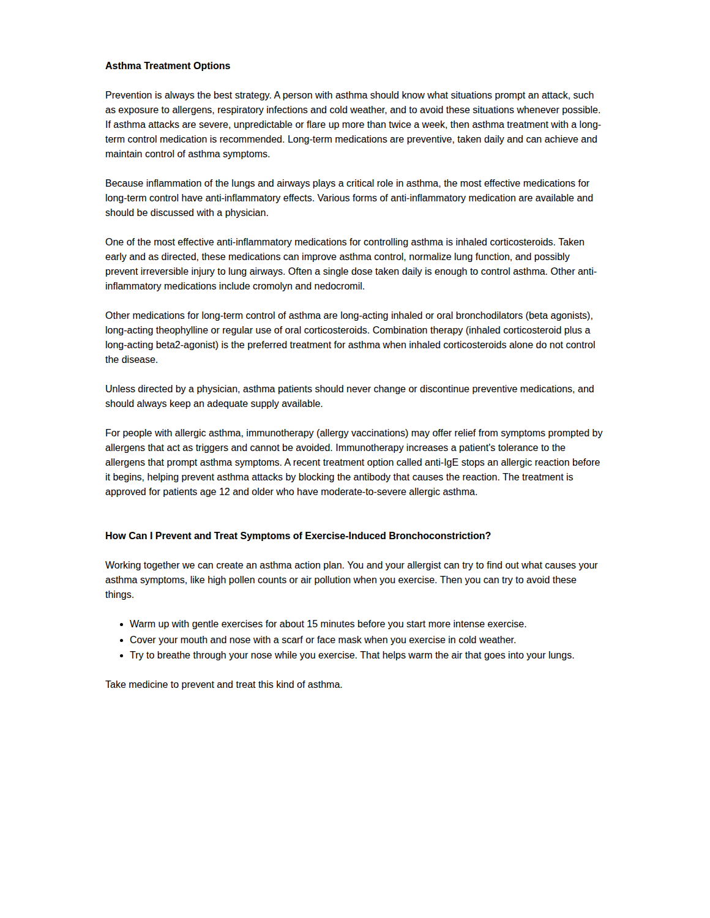Asthma Treatment Options
Prevention is always the best strategy. A person with asthma should know what situations prompt an attack, such as exposure to allergens, respiratory infections and cold weather, and to avoid these situations whenever possible. If asthma attacks are severe, unpredictable or flare up more than twice a week, then asthma treatment with a long-term control medication is recommended. Long-term medications are preventive, taken daily and can achieve and maintain control of asthma symptoms.
Because inflammation of the lungs and airways plays a critical role in asthma, the most effective medications for long-term control have anti-inflammatory effects. Various forms of anti-inflammatory medication are available and should be discussed with a physician.
One of the most effective anti-inflammatory medications for controlling asthma is inhaled corticosteroids. Taken early and as directed, these medications can improve asthma control, normalize lung function, and possibly prevent irreversible injury to lung airways. Often a single dose taken daily is enough to control asthma. Other anti-inflammatory medications include cromolyn and nedocromil.
Other medications for long-term control of asthma are long-acting inhaled or oral bronchodilators (beta agonists), long-acting theophylline or regular use of oral corticosteroids. Combination therapy (inhaled corticosteroid plus a long-acting beta2-agonist) is the preferred treatment for asthma when inhaled corticosteroids alone do not control the disease.
Unless directed by a physician, asthma patients should never change or discontinue preventive medications, and should always keep an adequate supply available.
For people with allergic asthma, immunotherapy (allergy vaccinations) may offer relief from symptoms prompted by allergens that act as triggers and cannot be avoided. Immunotherapy increases a patient's tolerance to the allergens that prompt asthma symptoms. A recent treatment option called anti-IgE stops an allergic reaction before it begins, helping prevent asthma attacks by blocking the antibody that causes the reaction. The treatment is approved for patients age 12 and older who have moderate-to-severe allergic asthma.
How Can I Prevent and Treat Symptoms of Exercise-Induced Bronchoconstriction?
Working together we can create an asthma action plan. You and your allergist can try to find out what causes your asthma symptoms, like high pollen counts or air pollution when you exercise. Then you can try to avoid these things.
Warm up with gentle exercises for about 15 minutes before you start more intense exercise.
Cover your mouth and nose with a scarf or face mask when you exercise in cold weather.
Try to breathe through your nose while you exercise. That helps warm the air that goes into your lungs.
Take medicine to prevent and treat this kind of asthma.